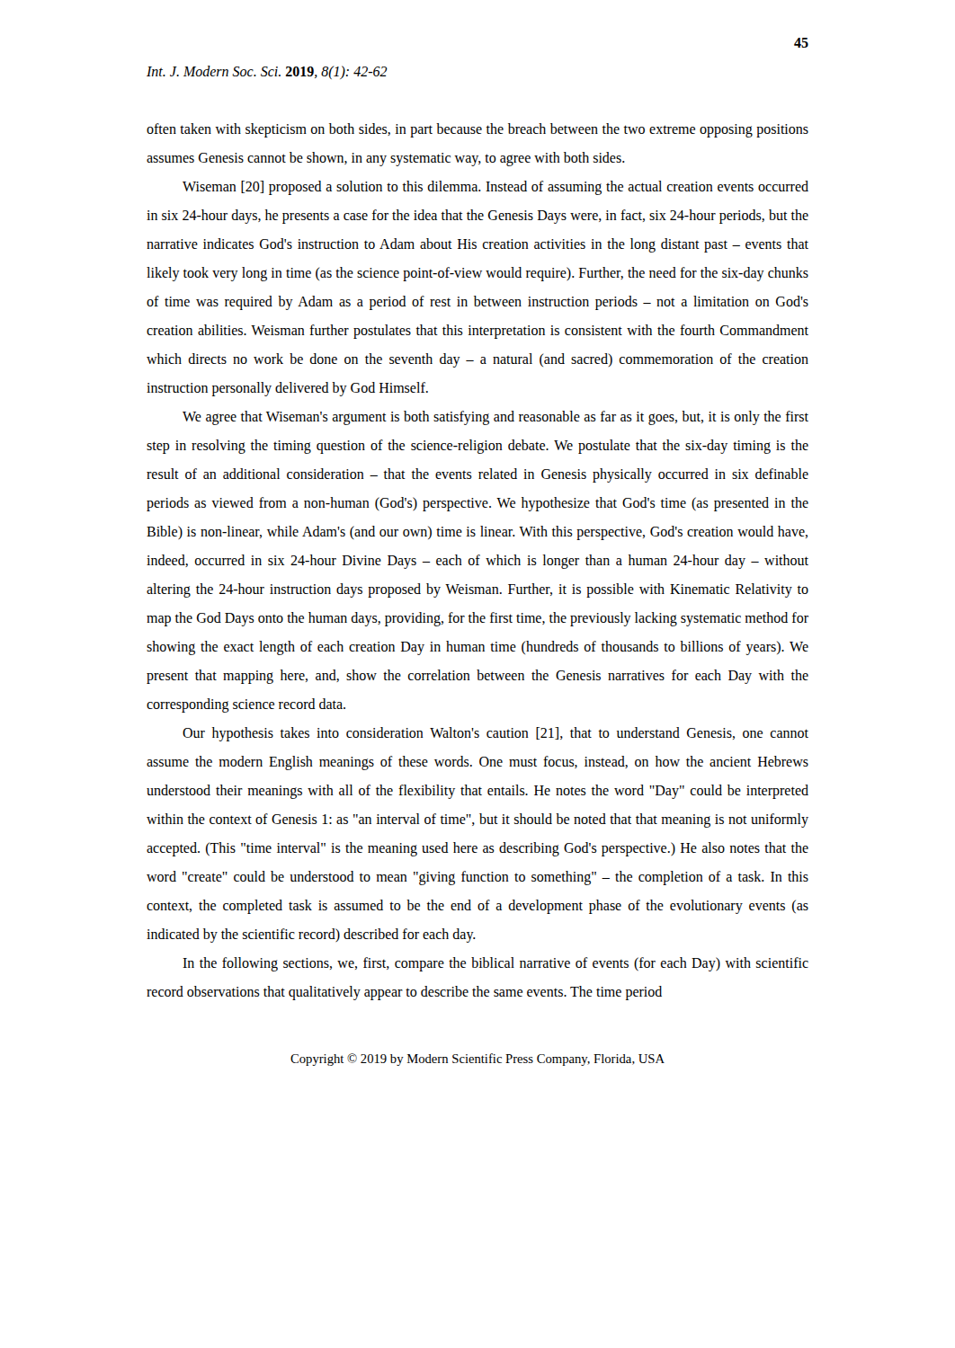45
Int. J. Modern Soc. Sci. 2019, 8(1): 42-62
often taken with skepticism on both sides, in part because the breach between the two extreme opposing positions assumes Genesis cannot be shown, in any systematic way, to agree with both sides.
Wiseman [20] proposed a solution to this dilemma. Instead of assuming the actual creation events occurred in six 24-hour days, he presents a case for the idea that the Genesis Days were, in fact, six 24-hour periods, but the narrative indicates God's instruction to Adam about His creation activities in the long distant past – events that likely took very long in time (as the science point-of-view would require). Further, the need for the six-day chunks of time was required by Adam as a period of rest in between instruction periods – not a limitation on God's creation abilities. Weisman further postulates that this interpretation is consistent with the fourth Commandment which directs no work be done on the seventh day – a natural (and sacred) commemoration of the creation instruction personally delivered by God Himself.
We agree that Wiseman's argument is both satisfying and reasonable as far as it goes, but, it is only the first step in resolving the timing question of the science-religion debate. We postulate that the six-day timing is the result of an additional consideration – that the events related in Genesis physically occurred in six definable periods as viewed from a non-human (God's) perspective. We hypothesize that God's time (as presented in the Bible) is non-linear, while Adam's (and our own) time is linear. With this perspective, God's creation would have, indeed, occurred in six 24-hour Divine Days – each of which is longer than a human 24-hour day – without altering the 24-hour instruction days proposed by Weisman. Further, it is possible with Kinematic Relativity to map the God Days onto the human days, providing, for the first time, the previously lacking systematic method for showing the exact length of each creation Day in human time (hundreds of thousands to billions of years). We present that mapping here, and, show the correlation between the Genesis narratives for each Day with the corresponding science record data.
Our hypothesis takes into consideration Walton's caution [21], that to understand Genesis, one cannot assume the modern English meanings of these words. One must focus, instead, on how the ancient Hebrews understood their meanings with all of the flexibility that entails. He notes the word "Day" could be interpreted within the context of Genesis 1: as "an interval of time", but it should be noted that that meaning is not uniformly accepted. (This "time interval" is the meaning used here as describing God's perspective.) He also notes that the word "create" could be understood to mean "giving function to something" – the completion of a task. In this context, the completed task is assumed to be the end of a development phase of the evolutionary events (as indicated by the scientific record) described for each day.
In the following sections, we, first, compare the biblical narrative of events (for each Day) with scientific record observations that qualitatively appear to describe the same events. The time period
Copyright © 2019 by Modern Scientific Press Company, Florida, USA